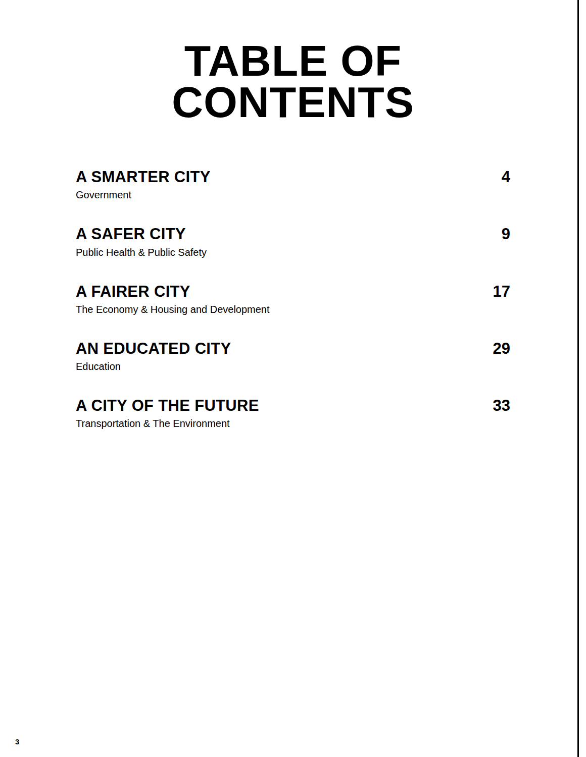Table of
Contents
A Smarter City
Government
4
A Safer City
Public Health & Public Safety
9
A Fairer City
The Economy & Housing and Development
17
An Educated City
Education
29
A City of the Future
Transportation & The Environment
33
3